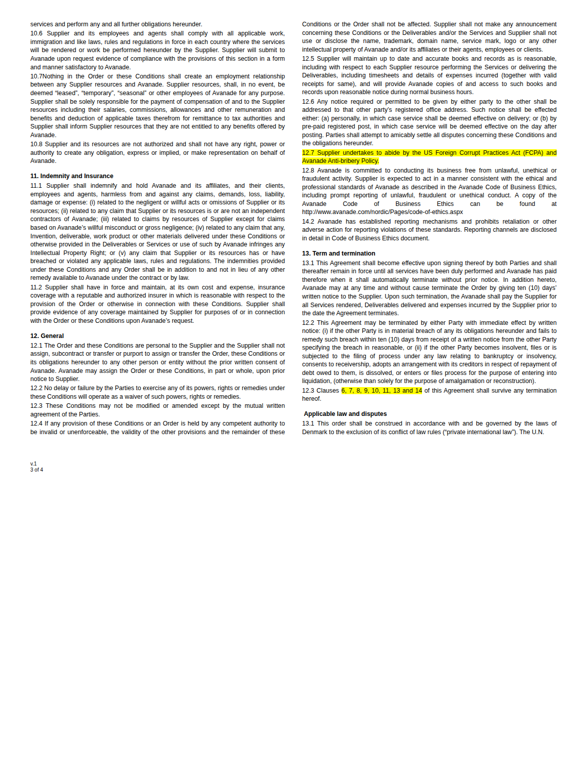services and perform any and all further obligations hereunder.
10.6 Supplier and its employees and agents shall comply with all applicable work, immigration and like laws, rules and regulations in force in each country where the services will be rendered or work be performed hereunder by the Supplier. Supplier will submit to Avanade upon request evidence of compliance with the provisions of this section in a form and manner satisfactory to Avanade.
10.7Nothing in the Order or these Conditions shall create an employment relationship between any Supplier resources and Avanade. Supplier resources, shall, in no event, be deemed “leased”, “temporary”, “seasonal” or other employees of Avanade for any purpose. Supplier shall be solely responsible for the payment of compensation of and to the Supplier resources including their salaries, commissions, allowances and other remuneration and benefits and deduction of applicable taxes therefrom for remittance to tax authorities and Supplier shall inform Supplier resources that they are not entitled to any benefits offered by Avanade.
10.8 Supplier and its resources are not authorized and shall not have any right, power or authority to create any obligation, express or implied, or make representation on behalf of Avanade.
11. Indemnity and Insurance
11.1 Supplier shall indemnify and hold Avanade and its affiliates, and their clients, employees and agents, harmless from and against any claims, demands, loss, liability, damage or expense: (i) related to the negligent or willful acts or omissions of Supplier or its resources; (ii) related to any claim that Supplier or its resources is or are not an independent contractors of Avanade; (iii) related to claims by resources of Supplier except for claims based on Avanade’s willful misconduct or gross negligence; (iv) related to any claim that any, Invention, deliverable, work product or other materials delivered under these Conditions or otherwise provided in the Deliverables or Services or use of such by Avanade infringes any Intellectual Property Right; or (v) any claim that Supplier or its resources has or have breached or violated any applicable laws, rules and regulations. The indemnities provided under these Conditions and any Order shall be in addition to and not in lieu of any other remedy available to Avanade under the contract or by law.
11.2 Supplier shall have in force and maintain, at its own cost and expense, insurance coverage with a reputable and authorized insurer in which is reasonable with respect to the provision of the Order or otherwise in connection with these Conditions. Supplier shall provide evidence of any coverage maintained by Supplier for purposes of or in connection with the Order or these Conditions upon Avanade’s request.
12. General
12.1 The Order and these Conditions are personal to the Supplier and the Supplier shall not assign, subcontract or transfer or purport to assign or transfer the Order, these Conditions or its obligations hereunder to any other person or entity without the prior written consent of Avanade. Avanade may assign the Order or these Conditions, in part or whole, upon prior notice to Supplier.
12.2 No delay or failure by the Parties to exercise any of its powers, rights or remedies under these Conditions will operate as a waiver of such powers, rights or remedies.
12.3 These Conditions may not be modified or amended except by the mutual written agreement of the Parties.
12.4 If any provision of these Conditions or an Order is held by any competent authority to be invalid or unenforceable, the validity of the other provisions and the remainder of these Conditions or the Order shall not be affected. Supplier shall not make any announcement concerning these Conditions or the Deliverables and/or the Services and Supplier shall not use or disclose the name, trademark, domain name, service mark, logo or any other intellectual property of Avanade and/or its affiliates or their agents, employees or clients.
12.5 Supplier will maintain up to date and accurate books and records as is reasonable, including with respect to each Supplier resource performing the Services or delivering the Deliverables, including timesheets and details of expenses incurred (together with valid receipts for same), and will provide Avanade copies of and access to such books and records upon reasonable notice during normal business hours.
12.6 Any notice required or permitted to be given by either party to the other shall be addressed to that other party’s registered office address. Such notice shall be effected either: (a) personally, in which case service shall be deemed effective on delivery; or (b) by pre-paid registered post, in which case service will be deemed effective on the day after posting. Parties shall attempt to amicably settle all disputes concerning these Conditions and the obligations hereunder.
12.7 Supplier undertakes to abide by the US Foreign Corrupt Practices Act (FCPA) and Avanade Anti-bribery Policy.
12.8 Avanade is committed to conducting its business free from unlawful, unethical or fraudulent activity. Supplier is expected to act in a manner consistent with the ethical and professional standards of Avanade as described in the Avanade Code of Business Ethics, including prompt reporting of unlawful, fraudulent or unethical conduct. A copy of the Avanade Code of Business Ethics can be found at http://www.avanade.com/nordic/Pages/code-of-ethics.aspx
14.2 Avanade has established reporting mechanisms and prohibits retaliation or other adverse action for reporting violations of these standards. Reporting channels are disclosed in detail in Code of Business Ethics document.
13. Term and termination
13.1 This Agreement shall become effective upon signing thereof by both Parties and shall thereafter remain in force until all services have been duly performed and Avanade has paid therefore when it shall automatically terminate without prior notice. In addition hereto, Avanade may at any time and without cause terminate the Order by giving ten (10) days’ written notice to the Supplier. Upon such termination, the Avanade shall pay the Supplier for all Services rendered, Deliverables delivered and expenses incurred by the Supplier prior to the date the Agreement terminates.
12.2 This Agreement may be terminated by either Party with immediate effect by written notice: (i) if the other Party is in material breach of any its obligations hereunder and fails to remedy such breach within ten (10) days from receipt of a written notice from the other Party specifying the breach in reasonable, or (ii) if the other Party becomes insolvent, files or is subjected to the filing of process under any law relating to bankruptcy or insolvency, consents to receivership, adopts an arrangement with its creditors in respect of repayment of debt owed to them, is dissolved, or enters or files process for the purpose of entering into liquidation, (otherwise than solely for the purpose of amalgamation or reconstruction).
12.3 Clauses 6, 7, 8, 9, 10, 11, 13 and 14 of this Agreement shall survive any termination hereof.
Applicable law and disputes
13.1 This order shall be construed in accordance with and be governed by the laws of Denmark to the exclusion of its conflict of law rules (“private international law”). The U.N.
v.1
3 of 4